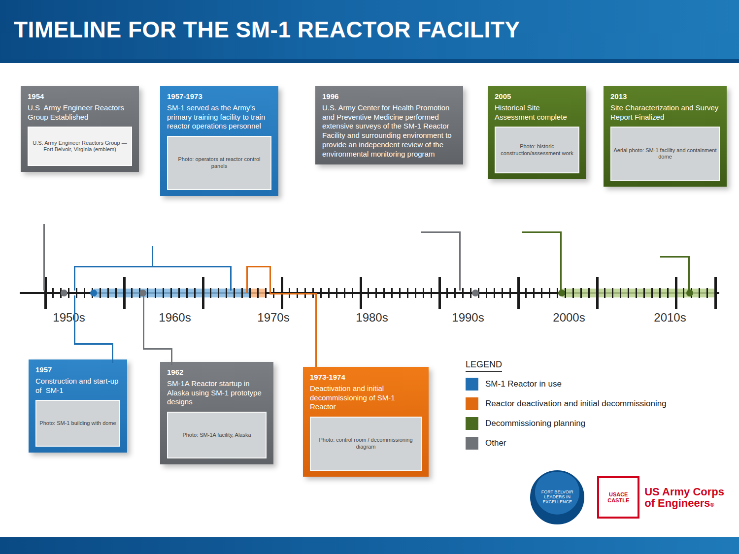Timeline for the SM-1 Reactor Facility
1954 U.S Army Engineer Reactors Group Established
U.S. Army Engineer Reactors Group — Fort Belvoir, Virginia (emblem)
1957-1973 SM-1 served as the Army’s primary training facility to train reactor operations personnel
Photo: operators at reactor control panels
1996 U.S. Army Center for Health Promotion and Preventive Medicine performed extensive surveys of the SM-1 Reactor Facility and surrounding environment to provide an independent review of the environmental monitoring program
2005 Historical Site Assessment complete
Photo: historic construction/assessment work
2013 Site Characterization and Survey Report Finalized
Aerial photo: SM-1 facility and containment dome
1957 Construction and start-up of SM-1
Photo: SM-1 building with dome
1962 SM-1A Reactor startup in Alaska using SM-1 prototype designs
Photo: SM-1A facility, Alaska
1973-1974 Deactivation and initial decommissioning of SM-1 Reactor
Photo: control room / decommissioning diagram
1950s
1960s
1970s
1980s
1990s
2000s
2010s
LEGEND
SM-1 Reactor in use
Reactor deactivation and initial decommissioning
Decommissioning planning
Other
FORT BELVOIR
LEADERS IN EXCELLENCE
USACE
CASTLE
US Army Corpsof Engineers®